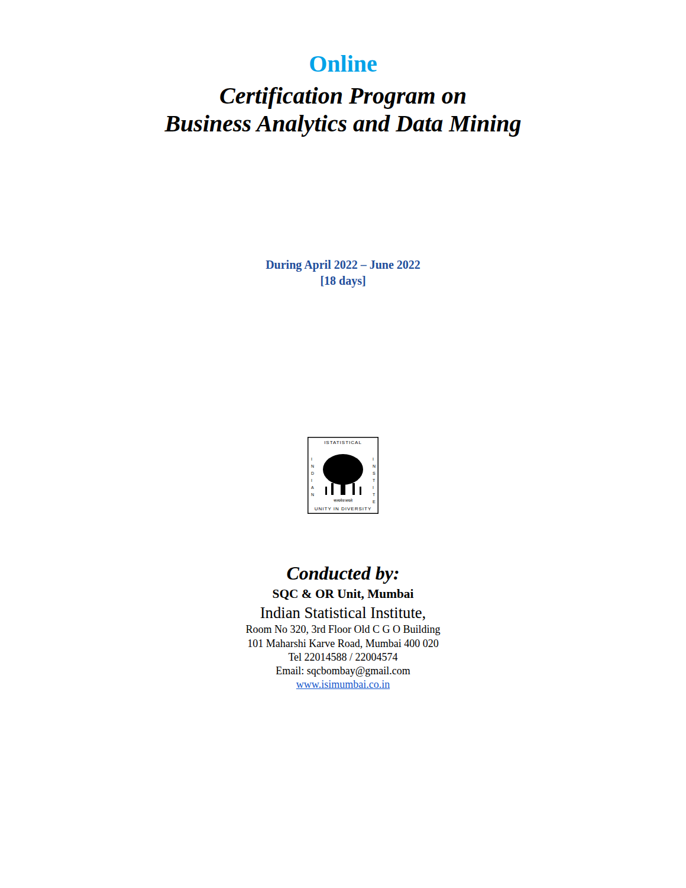Online
Certification Program on
Business Analytics and Data Mining
During April 2022 – June 2022
[18 days]
Conducted by:
SQC & OR Unit, Mumbai
Indian Statistical Institute,
Room No 320, 3rd Floor Old C G O Building
101 Maharshi Karve Road, Mumbai 400 020
Tel 22014588 / 22004574
Email: sqcbombay@gmail.com
www.isimumbai.co.in